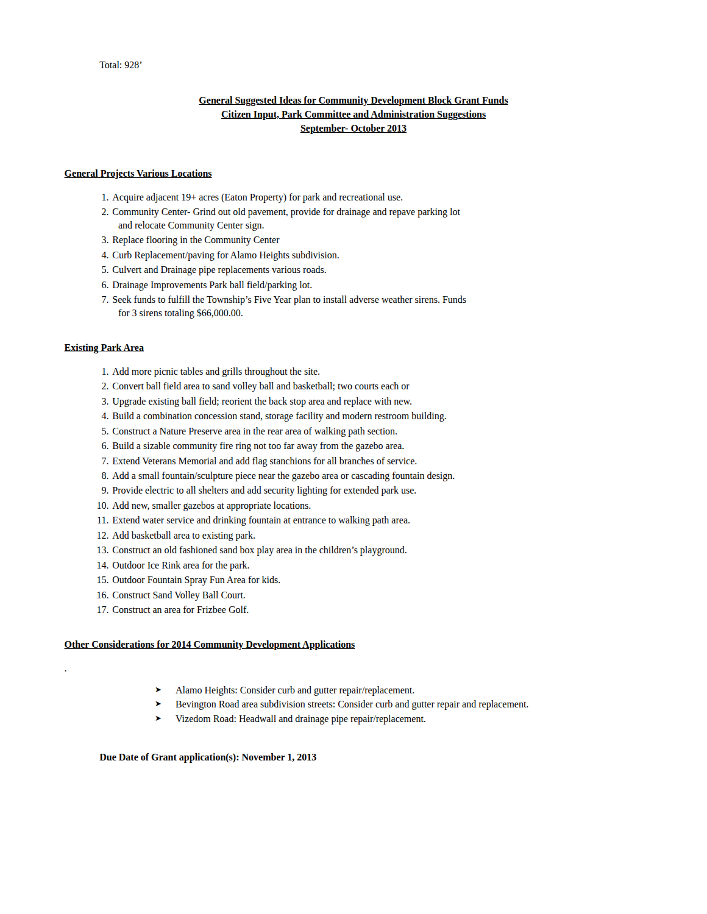Total: 928’
General Suggested Ideas for Community Development Block Grant Funds
Citizen Input, Park Committee and Administration Suggestions
September- October 2013
General Projects Various Locations
Acquire adjacent 19+ acres (Eaton Property) for park and recreational use.
Community Center- Grind out old pavement, provide for drainage and repave parking lotand relocate Community Center sign.
Replace flooring in the Community Center
Curb Replacement/paving for Alamo Heights subdivision.
Culvert and Drainage pipe replacements various roads.
Drainage Improvements Park ball field/parking lot.
Seek funds to fulfill the Township’s Five Year plan to install adverse weather sirens. Fundsfor 3 sirens totaling $66,000.00.
Existing Park Area
Add more picnic tables and grills throughout the site.
Convert ball field area to sand volley ball and basketball; two courts each or
Upgrade existing ball field; reorient the back stop area and replace with new.
Build a combination concession stand, storage facility and modern restroom building.
Construct a Nature Preserve area in the rear area of walking path section.
Build a sizable community fire ring not too far away from the gazebo area.
Extend Veterans Memorial and add flag stanchions for all branches of service.
Add a small fountain/sculpture piece near the gazebo area or cascading fountain design.
Provide electric to all shelters and add security lighting for extended park use.
Add new, smaller gazebos at appropriate locations.
Extend water service and drinking fountain at entrance to walking path area.
Add basketball area to existing park.
Construct an old fashioned sand box play area in the children’s playground.
Outdoor Ice Rink area for the park.
Outdoor Fountain Spray Fun Area for kids.
Construct Sand Volley Ball Court.
Construct an area for Frizbee Golf.
Other Considerations for 2014 Community Development Applications
.
Alamo Heights: Consider curb and gutter repair/replacement.
Bevington Road area subdivision streets: Consider curb and gutter repair and replacement.
Vizedom Road: Headwall and drainage pipe repair/replacement.
Due Date of Grant application(s): November 1, 2013